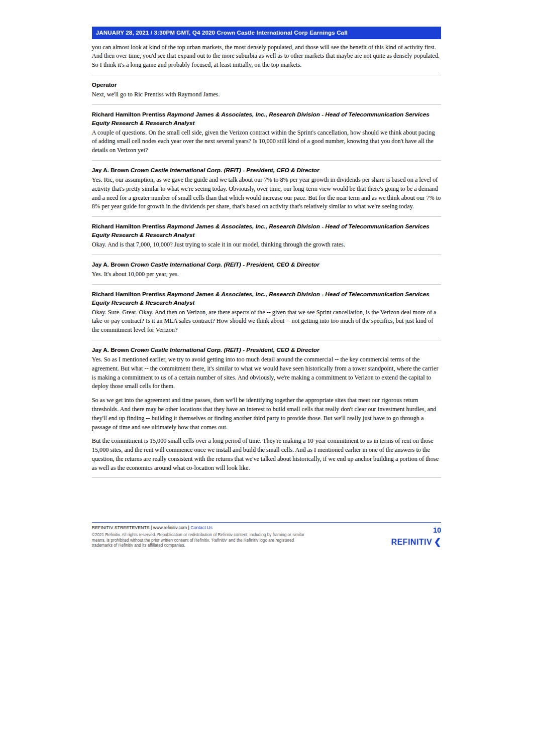JANUARY 28, 2021 / 3:30PM GMT, Q4 2020 Crown Castle International Corp Earnings Call
you can almost look at kind of the top urban markets, the most densely populated, and those will see the benefit of this kind of activity first. And then over time, you'd see that expand out to the more suburbia as well as to other markets that maybe are not quite as densely populated. So I think it's a long game and probably focused, at least initially, on the top markets.
Operator
Next, we'll go to Ric Prentiss with Raymond James.
Richard Hamilton Prentiss Raymond James & Associates, Inc., Research Division - Head of Telecommunication Services Equity Research & Research Analyst
A couple of questions. On the small cell side, given the Verizon contract within the Sprint's cancellation, how should we think about pacing of adding small cell nodes each year over the next several years? Is 10,000 still kind of a good number, knowing that you don't have all the details on Verizon yet?
Jay A. Brown Crown Castle International Corp. (REIT) - President, CEO & Director
Yes. Ric, our assumption, as we gave the guide and we talk about our 7% to 8% per year growth in dividends per share is based on a level of activity that's pretty similar to what we're seeing today. Obviously, over time, our long-term view would be that there's going to be a demand and a need for a greater number of small cells than that which would increase our pace. But for the near term and as we think about our 7% to 8% per year guide for growth in the dividends per share, that's based on activity that's relatively similar to what we're seeing today.
Richard Hamilton Prentiss Raymond James & Associates, Inc., Research Division - Head of Telecommunication Services Equity Research & Research Analyst
Okay. And is that 7,000, 10,000? Just trying to scale it in our model, thinking through the growth rates.
Jay A. Brown Crown Castle International Corp. (REIT) - President, CEO & Director
Yes. It's about 10,000 per year, yes.
Richard Hamilton Prentiss Raymond James & Associates, Inc., Research Division - Head of Telecommunication Services Equity Research & Research Analyst
Okay. Sure. Great. Okay. And then on Verizon, are there aspects of the -- given that we see Sprint cancellation, is the Verizon deal more of a take-or-pay contract? Is it an MLA sales contract? How should we think about -- not getting into too much of the specifics, but just kind of the commitment level for Verizon?
Jay A. Brown Crown Castle International Corp. (REIT) - President, CEO & Director
Yes. So as I mentioned earlier, we try to avoid getting into too much detail around the commercial -- the key commercial terms of the agreement. But what -- the commitment there, it's similar to what we would have seen historically from a tower standpoint, where the carrier is making a commitment to us of a certain number of sites. And obviously, we're making a commitment to Verizon to extend the capital to deploy those small cells for them.
So as we get into the agreement and time passes, then we'll be identifying together the appropriate sites that meet our rigorous return thresholds. And there may be other locations that they have an interest to build small cells that really don't clear our investment hurdles, and they'll end up finding -- building it themselves or finding another third party to provide those. But we'll really just have to go through a passage of time and see ultimately how that comes out.
But the commitment is 15,000 small cells over a long period of time. They're making a 10-year commitment to us in terms of rent on those 15,000 sites, and the rent will commence once we install and build the small cells. And as I mentioned earlier in one of the answers to the question, the returns are really consistent with the returns that we've talked about historically, if we end up anchor building a portion of those as well as the economics around what co-location will look like.
REFINITIV STREETEVENTS | www.refinitiv.com | Contact Us
©2021 Refinitiv. All rights reserved. Republication or redistribution of Refinitiv content, including by framing or similar means, is prohibited without the prior written consent of Refinitiv. 'Refinitiv' and the Refinitiv logo are registered trademarks of Refinitiv and its affiliated companies.
10
REFINITIV❯